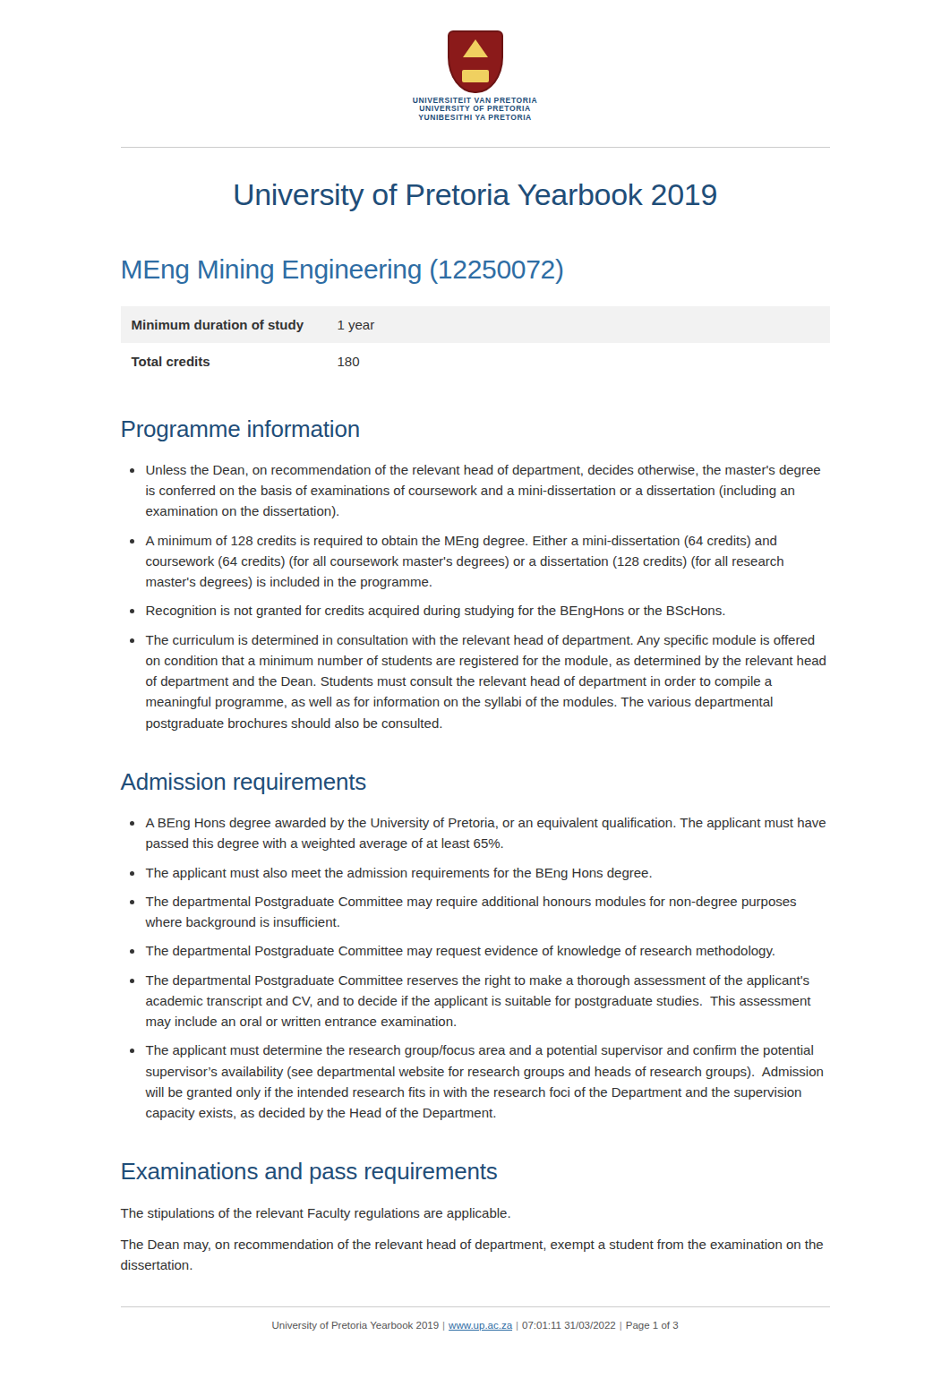Universiteit van Pretoria University of Pretoria Yunibesithi ya Pretoria
University of Pretoria Yearbook 2019
MEng Mining Engineering (12250072)
| Minimum duration of study | 1 year |
| Total credits | 180 |
Programme information
Unless the Dean, on recommendation of the relevant head of department, decides otherwise, the master's degree is conferred on the basis of examinations of coursework and a mini-dissertation or a dissertation (including an examination on the dissertation).
A minimum of 128 credits is required to obtain the MEng degree. Either a mini-dissertation (64 credits) and coursework (64 credits) (for all coursework master's degrees) or a dissertation (128 credits) (for all research master's degrees) is included in the programme.
Recognition is not granted for credits acquired during studying for the BEngHons or the BScHons.
The curriculum is determined in consultation with the relevant head of department. Any specific module is offered on condition that a minimum number of students are registered for the module, as determined by the relevant head of department and the Dean. Students must consult the relevant head of department in order to compile a meaningful programme, as well as for information on the syllabi of the modules. The various departmental postgraduate brochures should also be consulted.
Admission requirements
A BEng Hons degree awarded by the University of Pretoria, or an equivalent qualification. The applicant must have passed this degree with a weighted average of at least 65%.
The applicant must also meet the admission requirements for the BEng Hons degree.
The departmental Postgraduate Committee may require additional honours modules for non-degree purposes where background is insufficient.
The departmental Postgraduate Committee may request evidence of knowledge of research methodology.
The departmental Postgraduate Committee reserves the right to make a thorough assessment of the applicant's academic transcript and CV, and to decide if the applicant is suitable for postgraduate studies. This assessment may include an oral or written entrance examination.
The applicant must determine the research group/focus area and a potential supervisor and confirm the potential supervisor’s availability (see departmental website for research groups and heads of research groups). Admission will be granted only if the intended research fits in with the research foci of the Department and the supervision capacity exists, as decided by the Head of the Department.
Examinations and pass requirements
The stipulations of the relevant Faculty regulations are applicable.
The Dean may, on recommendation of the relevant head of department, exempt a student from the examination on the dissertation.
University of Pretoria Yearbook 2019|www.up.ac.za|07:01:11 31/03/2022|Page 1 of 3